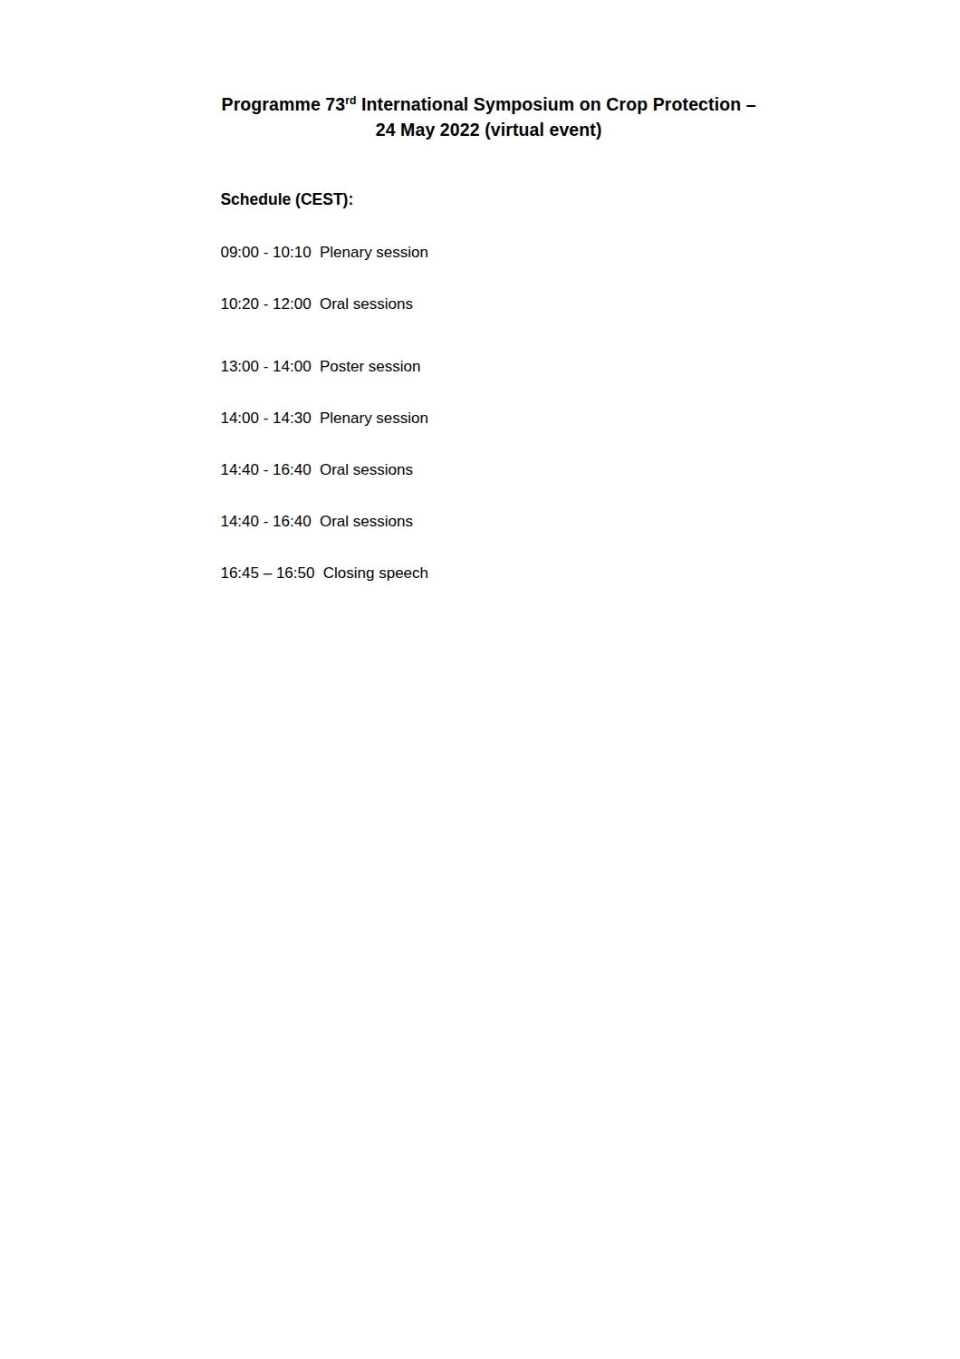Programme 73rd International Symposium on Crop Protection – 24 May 2022 (virtual event)
Schedule (CEST):
09:00 - 10:10 Plenary session
10:20 - 12:00 Oral sessions
13:00 - 14:00 Poster session
14:00 - 14:30 Plenary session
14:40 - 16:40 Oral sessions
14:40 - 16:40 Oral sessions
16:45 – 16:50 Closing speech